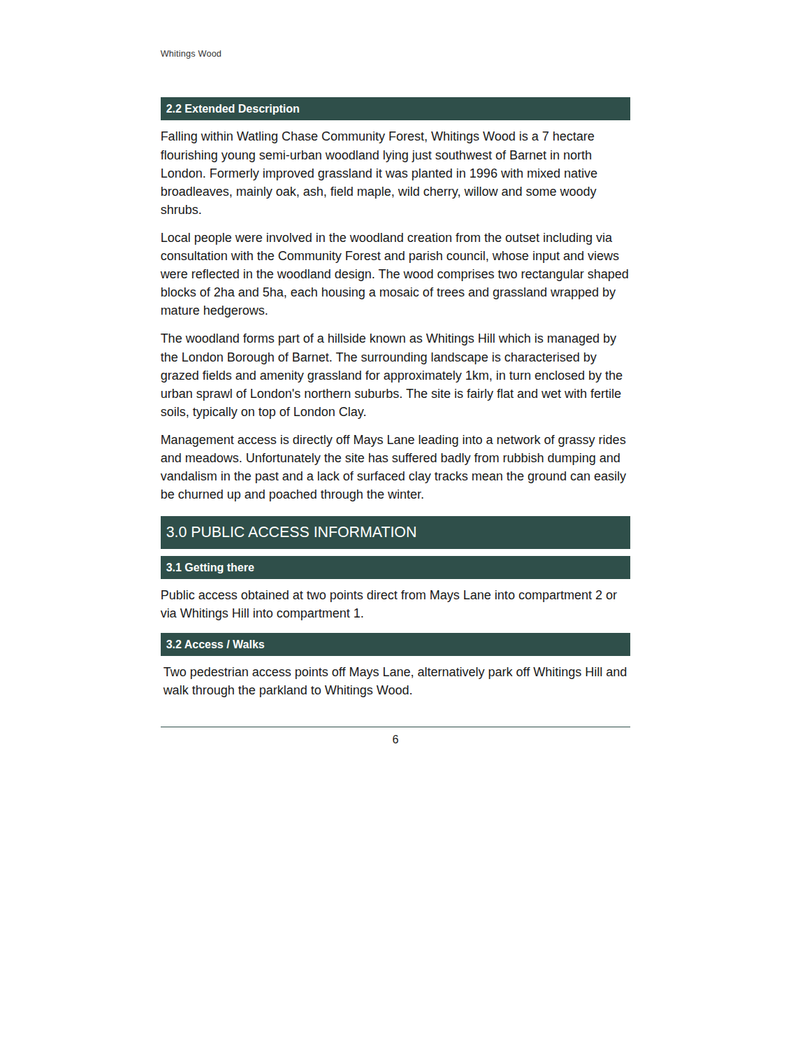Whitings Wood
2.2 Extended Description
Falling within Watling Chase Community Forest, Whitings Wood is a 7 hectare flourishing young semi-urban woodland lying just southwest of Barnet in north London. Formerly improved grassland it was planted in 1996 with mixed native broadleaves, mainly oak, ash, field maple, wild cherry, willow and some woody shrubs.
Local people were involved in the woodland creation from the outset including via consultation with the Community Forest and parish council, whose input and views were reflected in the woodland design. The wood comprises two rectangular shaped blocks of 2ha and 5ha, each housing a mosaic of trees and grassland wrapped by mature hedgerows.
The woodland forms part of a hillside known as Whitings Hill which is managed by the London Borough of Barnet. The surrounding landscape is characterised by grazed fields and amenity grassland for approximately 1km, in turn enclosed by the urban sprawl of London's northern suburbs. The site is fairly flat and wet with fertile soils, typically on top of London Clay.
Management access is directly off Mays Lane leading into a network of grassy rides and meadows. Unfortunately the site has suffered badly from rubbish dumping and vandalism in the past and a lack of surfaced clay tracks mean the ground can easily be churned up and poached through the winter.
3.0 PUBLIC ACCESS INFORMATION
3.1 Getting there
Public access obtained at two points direct from Mays Lane into compartment 2 or via Whitings Hill into compartment 1.
3.2 Access / Walks
Two pedestrian access points off Mays Lane, alternatively park off Whitings Hill and walk through the parkland to Whitings Wood.
6